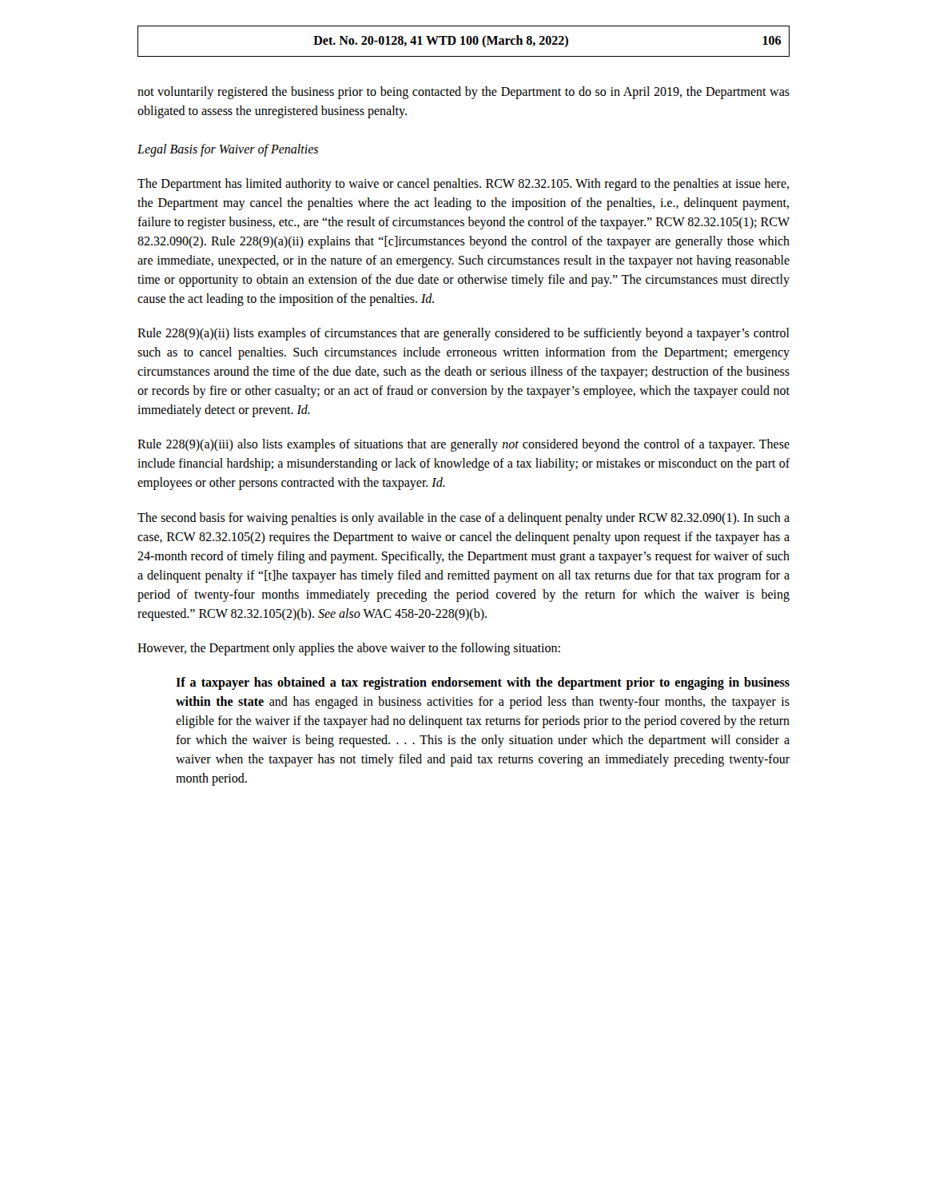Det. No. 20-0128, 41 WTD 100 (March 8, 2022) 106
not voluntarily registered the business prior to being contacted by the Department to do so in April 2019, the Department was obligated to assess the unregistered business penalty.
Legal Basis for Waiver of Penalties
The Department has limited authority to waive or cancel penalties. RCW 82.32.105. With regard to the penalties at issue here, the Department may cancel the penalties where the act leading to the imposition of the penalties, i.e., delinquent payment, failure to register business, etc., are “the result of circumstances beyond the control of the taxpayer.” RCW 82.32.105(1); RCW 82.32.090(2). Rule 228(9)(a)(ii) explains that “[c]ircumstances beyond the control of the taxpayer are generally those which are immediate, unexpected, or in the nature of an emergency. Such circumstances result in the taxpayer not having reasonable time or opportunity to obtain an extension of the due date or otherwise timely file and pay.” The circumstances must directly cause the act leading to the imposition of the penalties. Id.
Rule 228(9)(a)(ii) lists examples of circumstances that are generally considered to be sufficiently beyond a taxpayer’s control such as to cancel penalties. Such circumstances include erroneous written information from the Department; emergency circumstances around the time of the due date, such as the death or serious illness of the taxpayer; destruction of the business or records by fire or other casualty; or an act of fraud or conversion by the taxpayer’s employee, which the taxpayer could not immediately detect or prevent. Id.
Rule 228(9)(a)(iii) also lists examples of situations that are generally not considered beyond the control of a taxpayer. These include financial hardship; a misunderstanding or lack of knowledge of a tax liability; or mistakes or misconduct on the part of employees or other persons contracted with the taxpayer. Id.
The second basis for waiving penalties is only available in the case of a delinquent penalty under RCW 82.32.090(1). In such a case, RCW 82.32.105(2) requires the Department to waive or cancel the delinquent penalty upon request if the taxpayer has a 24-month record of timely filing and payment. Specifically, the Department must grant a taxpayer’s request for waiver of such a delinquent penalty if “[t]he taxpayer has timely filed and remitted payment on all tax returns due for that tax program for a period of twenty-four months immediately preceding the period covered by the return for which the waiver is being requested.” RCW 82.32.105(2)(b). See also WAC 458-20-228(9)(b).
However, the Department only applies the above waiver to the following situation:
If a taxpayer has obtained a tax registration endorsement with the department prior to engaging in business within the state and has engaged in business activities for a period less than twenty-four months, the taxpayer is eligible for the waiver if the taxpayer had no delinquent tax returns for periods prior to the period covered by the return for which the waiver is being requested. . . . This is the only situation under which the department will consider a waiver when the taxpayer has not timely filed and paid tax returns covering an immediately preceding twenty-four month period.